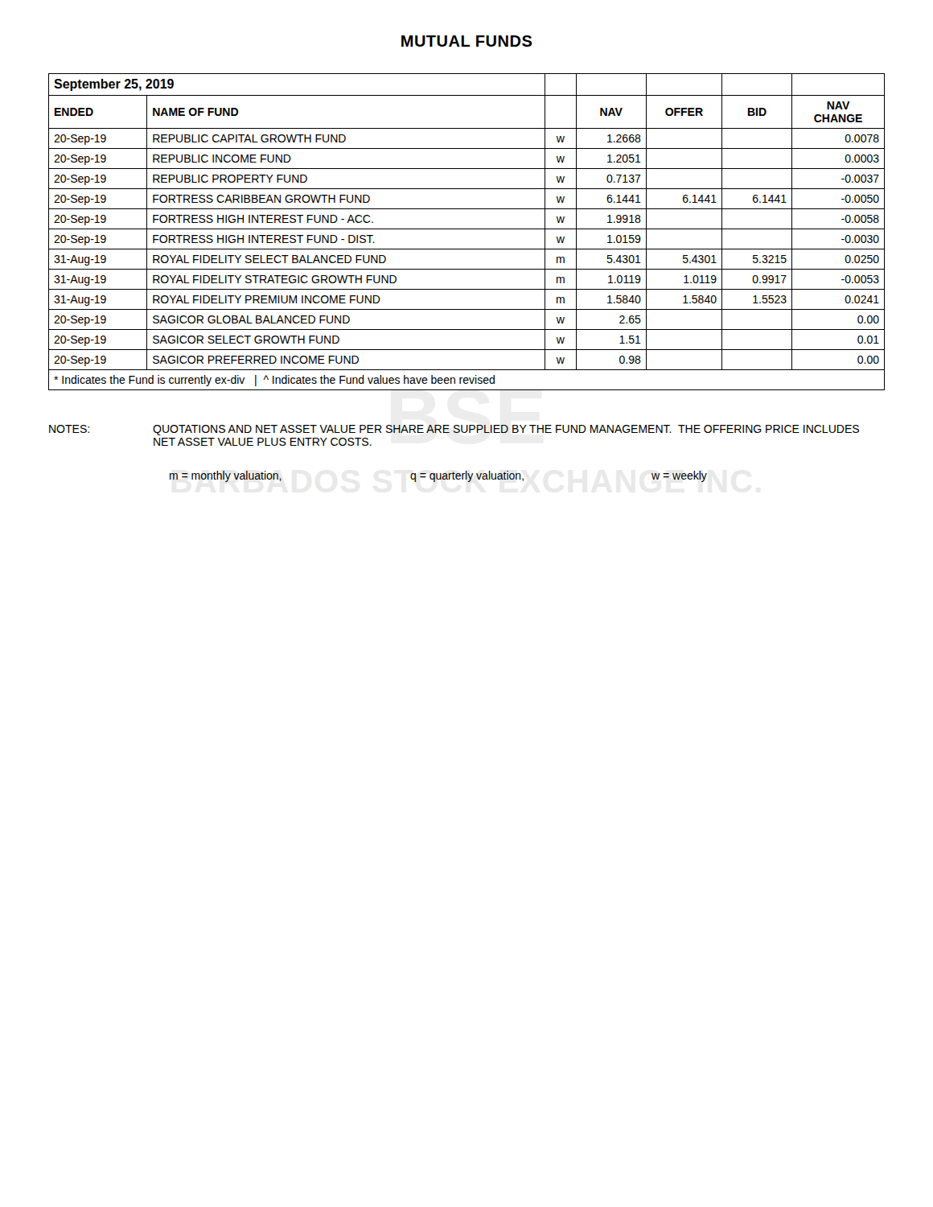BSE BARBADOS STOCK EXCHANGE INC.
MUTUAL FUNDS
| September 25, 2019 | | | | | |
| ENDED | NAME OF FUND | | NAV | OFFER | BID | NAV CHANGE |
| 20-Sep-19 | REPUBLIC CAPITAL GROWTH FUND | w | 1.2668 | | | 0.0078 |
| 20-Sep-19 | REPUBLIC INCOME FUND | w | 1.2051 | | | 0.0003 |
| 20-Sep-19 | REPUBLIC PROPERTY FUND | w | 0.7137 | | | -0.0037 |
| 20-Sep-19 | FORTRESS CARIBBEAN GROWTH FUND | w | 6.1441 | 6.1441 | 6.1441 | -0.0050 |
| 20-Sep-19 | FORTRESS HIGH INTEREST FUND - ACC. | w | 1.9918 | | | -0.0058 |
| 20-Sep-19 | FORTRESS HIGH INTEREST FUND - DIST. | w | 1.0159 | | | -0.0030 |
| 31-Aug-19 | ROYAL FIDELITY SELECT BALANCED FUND | m | 5.4301 | 5.4301 | 5.3215 | 0.0250 |
| 31-Aug-19 | ROYAL FIDELITY STRATEGIC GROWTH FUND | m | 1.0119 | 1.0119 | 0.9917 | -0.0053 |
| 31-Aug-19 | ROYAL FIDELITY PREMIUM INCOME FUND | m | 1.5840 | 1.5840 | 1.5523 | 0.0241 |
| 20-Sep-19 | SAGICOR GLOBAL BALANCED FUND | w | 2.65 | | | 0.00 |
| 20-Sep-19 | SAGICOR SELECT GROWTH FUND | w | 1.51 | | | 0.01 |
| 20-Sep-19 | SAGICOR PREFERRED INCOME FUND | w | 0.98 | | | 0.00 |
| * Indicates the Fund is currently ex-div / ^ Indicates the Fund values have been revised |
| NOTES: | QUOTATIONS AND NET ASSET VALUE PER SHARE ARE SUPPLIED BY THE FUND MANAGEMENT. THE OFFERING PRICE INCLUDES NET ASSET VALUE PLUS ENTRY COSTS. |
m = monthly valuation, q = quarterly valuation, w = weekly